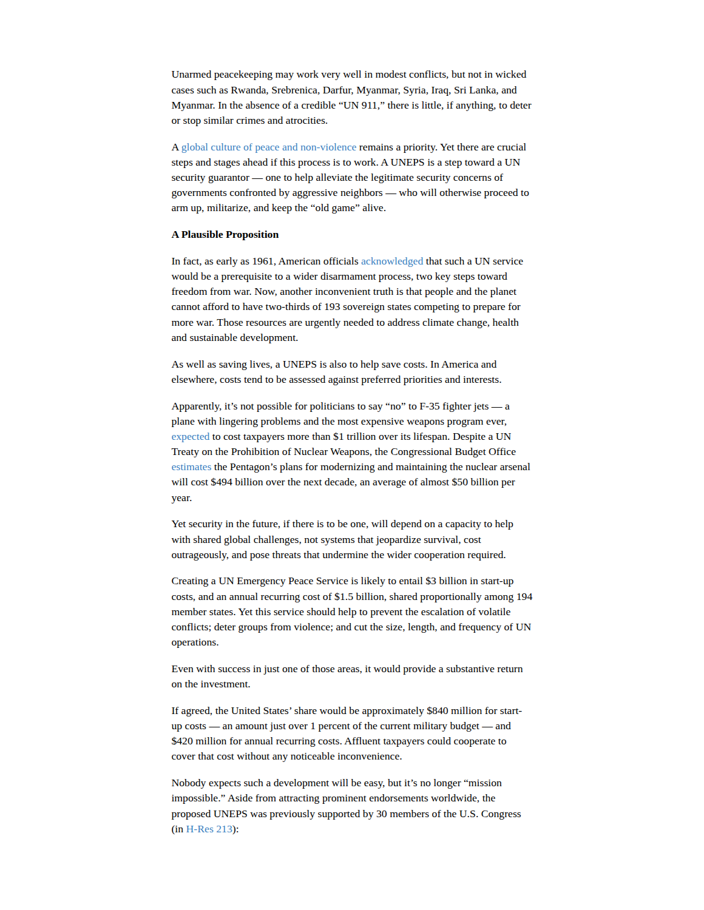Unarmed peacekeeping may work very well in modest conflicts, but not in wicked cases such as Rwanda, Srebrenica, Darfur, Myanmar, Syria, Iraq, Sri Lanka, and Myanmar. In the absence of a credible “UN 911,” there is little, if anything, to deter or stop similar crimes and atrocities.
A global culture of peace and non-violence remains a priority. Yet there are crucial steps and stages ahead if this process is to work. A UNEPS is a step toward a UN security guarantor — one to help alleviate the legitimate security concerns of governments confronted by aggressive neighbors — who will otherwise proceed to arm up, militarize, and keep the “old game” alive.
A Plausible Proposition
In fact, as early as 1961, American officials acknowledged that such a UN service would be a prerequisite to a wider disarmament process, two key steps toward freedom from war. Now, another inconvenient truth is that people and the planet cannot afford to have two-thirds of 193 sovereign states competing to prepare for more war. Those resources are urgently needed to address climate change, health and sustainable development.
As well as saving lives, a UNEPS is also to help save costs. In America and elsewhere, costs tend to be assessed against preferred priorities and interests.
Apparently, it’s not possible for politicians to say “no” to F-35 fighter jets — a plane with lingering problems and the most expensive weapons program ever, expected to cost taxpayers more than $1 trillion over its lifespan. Despite a UN Treaty on the Prohibition of Nuclear Weapons, the Congressional Budget Office estimates the Pentagon’s plans for modernizing and maintaining the nuclear arsenal will cost $494 billion over the next decade, an average of almost $50 billion per year.
Yet security in the future, if there is to be one, will depend on a capacity to help with shared global challenges, not systems that jeopardize survival, cost outrageously, and pose threats that undermine the wider cooperation required.
Creating a UN Emergency Peace Service is likely to entail $3 billion in start-up costs, and an annual recurring cost of $1.5 billion, shared proportionally among 194 member states. Yet this service should help to prevent the escalation of volatile conflicts; deter groups from violence; and cut the size, length, and frequency of UN operations.
Even with success in just one of those areas, it would provide a substantive return on the investment.
If agreed, the United States’ share would be approximately $840 million for start-up costs — an amount just over 1 percent of the current military budget — and $420 million for annual recurring costs. Affluent taxpayers could cooperate to cover that cost without any noticeable inconvenience.
Nobody expects such a development will be easy, but it’s no longer “mission impossible.” Aside from attracting prominent endorsements worldwide, the proposed UNEPS was previously supported by 30 members of the U.S. Congress (in H-Res 213):